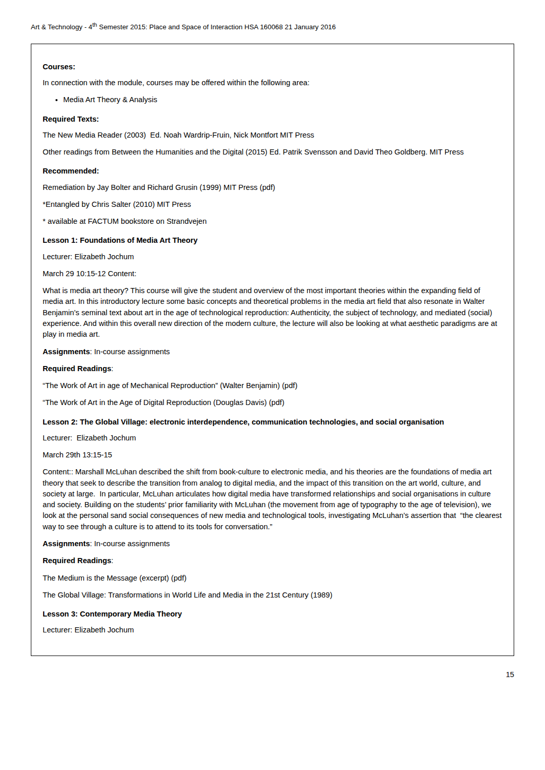Art & Technology - 4th Semester 2015: Place and Space of Interaction HSA 160068 21 January 2016
Courses:
In connection with the module, courses may be offered within the following area:
Media Art Theory & Analysis
Required Texts:
The New Media Reader (2003) Ed. Noah Wardrip-Fruin, Nick Montfort MIT Press
Other readings from Between the Humanities and the Digital (2015) Ed. Patrik Svensson and David Theo Goldberg. MIT Press
Recommended:
Remediation by Jay Bolter and Richard Grusin (1999) MIT Press (pdf)
*Entangled by Chris Salter (2010) MIT Press
* available at FACTUM bookstore on Strandvejen
Lesson 1: Foundations of Media Art Theory
Lecturer: Elizabeth Jochum
March 29 10:15-12 Content:
What is media art theory? This course will give the student and overview of the most important theories within the expanding field of media art. In this introductory lecture some basic concepts and theoretical problems in the media art field that also resonate in Walter Benjamin’s seminal text about art in the age of technological reproduction: Authenticity, the subject of technology, and mediated (social) experience. And within this overall new direction of the modern culture, the lecture will also be looking at what aesthetic paradigms are at play in media art.
Assignments: In-course assignments
Required Readings:
“The Work of Art in age of Mechanical Reproduction” (Walter Benjamin) (pdf)
“The Work of Art in the Age of Digital Reproduction (Douglas Davis) (pdf)
Lesson 2: The Global Village: electronic interdependence, communication technologies, and social organisation
Lecturer: Elizabeth Jochum
March 29th 13:15-15
Content:: Marshall McLuhan described the shift from book-culture to electronic media, and his theories are the foundations of media art theory that seek to describe the transition from analog to digital media, and the impact of this transition on the art world, culture, and society at large. In particular, McLuhan articulates how digital media have transformed relationships and social organisations in culture and society. Building on the students’ prior familiarity with McLuhan (the movement from age of typography to the age of television), we look at the personal sand social consequences of new media and technological tools, investigating McLuhan’s assertion that “the clearest way to see through a culture is to attend to its tools for conversation.”
Assignments: In-course assignments
Required Readings:
The Medium is the Message (excerpt) (pdf)
The Global Village: Transformations in World Life and Media in the 21st Century (1989)
Lesson 3: Contemporary Media Theory
Lecturer: Elizabeth Jochum
15